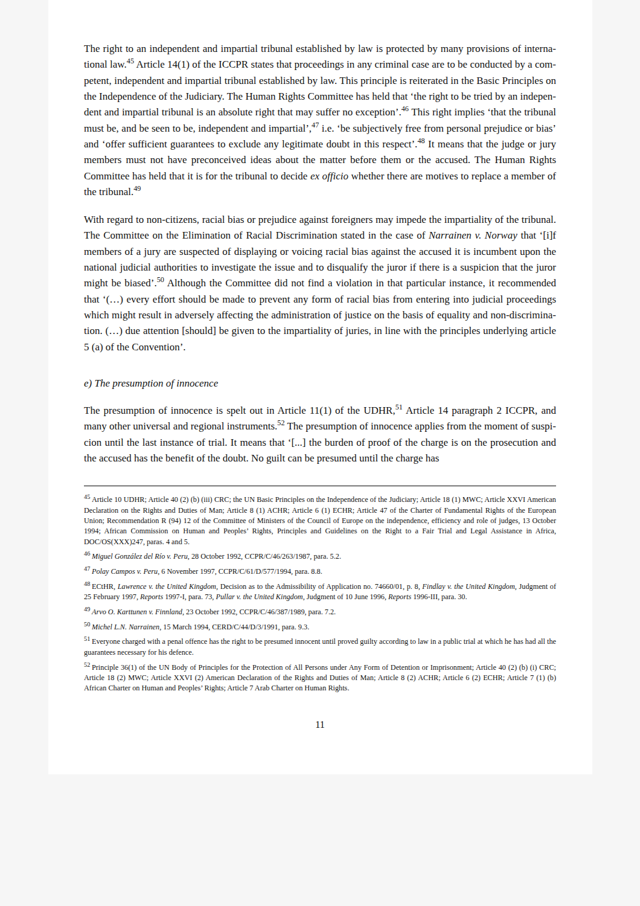The right to an independent and impartial tribunal established by law is protected by many provisions of international law.45 Article 14(1) of the ICCPR states that proceedings in any criminal case are to be conducted by a competent, independent and impartial tribunal established by law. This principle is reiterated in the Basic Principles on the Independence of the Judiciary. The Human Rights Committee has held that ‘the right to be tried by an independent and impartial tribunal is an absolute right that may suffer no exception’.46 This right implies ‘that the tribunal must be, and be seen to be, independent and impartial’,47 i.e. ‘be subjectively free from personal prejudice or bias’ and ‘offer sufficient guarantees to exclude any legitimate doubt in this respect’.48 It means that the judge or jury members must not have preconceived ideas about the matter before them or the accused. The Human Rights Committee has held that it is for the tribunal to decide ex officio whether there are motives to replace a member of the tribunal.49
With regard to non-citizens, racial bias or prejudice against foreigners may impede the impartiality of the tribunal. The Committee on the Elimination of Racial Discrimination stated in the case of Narrainen v. Norway that ‘[i]f members of a jury are suspected of displaying or voicing racial bias against the accused it is incumbent upon the national judicial authorities to investigate the issue and to disqualify the juror if there is a suspicion that the juror might be biased’.50 Although the Committee did not find a violation in that particular instance, it recommended that ‘(…) every effort should be made to prevent any form of racial bias from entering into judicial proceedings which might result in adversely affecting the administration of justice on the basis of equality and non-discrimination. (…) due attention [should] be given to the impartiality of juries, in line with the principles underlying article 5 (a) of the Convention’.
e) The presumption of innocence
The presumption of innocence is spelt out in Article 11(1) of the UDHR,51 Article 14 paragraph 2 ICCPR, and many other universal and regional instruments.52 The presumption of innocence applies from the moment of suspicion until the last instance of trial. It means that ‘[...] the burden of proof of the charge is on the prosecution and the accused has the benefit of the doubt. No guilt can be presumed until the charge has
45 Article 10 UDHR; Article 40 (2) (b) (iii) CRC; the UN Basic Principles on the Independence of the Judiciary; Article 18 (1) MWC; Article XXVI American Declaration on the Rights and Duties of Man; Article 8 (1) ACHR; Article 6 (1) ECHR; Article 47 of the Charter of Fundamental Rights of the European Union; Recommendation R (94) 12 of the Committee of Ministers of the Council of Europe on the independence, efficiency and role of judges, 13 October 1994; African Commission on Human and Peoples’ Rights, Principles and Guidelines on the Right to a Fair Trial and Legal Assistance in Africa, DOC/OS(XXX)247, paras. 4 and 5.
46 Miguel González del Río v. Peru, 28 October 1992, CCPR/C/46/263/1987, para. 5.2.
47 Polay Campos v. Peru, 6 November 1997, CCPR/C/61/D/577/1994, para. 8.8.
48 ECtHR, Lawrence v. the United Kingdom, Decision as to the Admissibility of Application no. 74660/01, p. 8, Findlay v. the United Kingdom, Judgment of 25 February 1997, Reports 1997-I, para. 73, Pullar v. the United Kingdom, Judgment of 10 June 1996, Reports 1996-III, para. 30.
49 Arvo O. Karttunen v. Finnland, 23 October 1992, CCPR/C/46/387/1989, para. 7.2.
50 Michel L.N. Narrainen, 15 March 1994, CERD/C/44/D/3/1991, para. 9.3.
51 Everyone charged with a penal offence has the right to be presumed innocent until proved guilty according to law in a public trial at which he has had all the guarantees necessary for his defence.
52 Principle 36(1) of the UN Body of Principles for the Protection of All Persons under Any Form of Detention or Imprisonment; Article 40 (2) (b) (i) CRC; Article 18 (2) MWC; Article XXVI (2) American Declaration of the Rights and Duties of Man; Article 8 (2) ACHR; Article 6 (2) ECHR; Article 7 (1) (b) African Charter on Human and Peoples’ Rights; Article 7 Arab Charter on Human Rights.
11